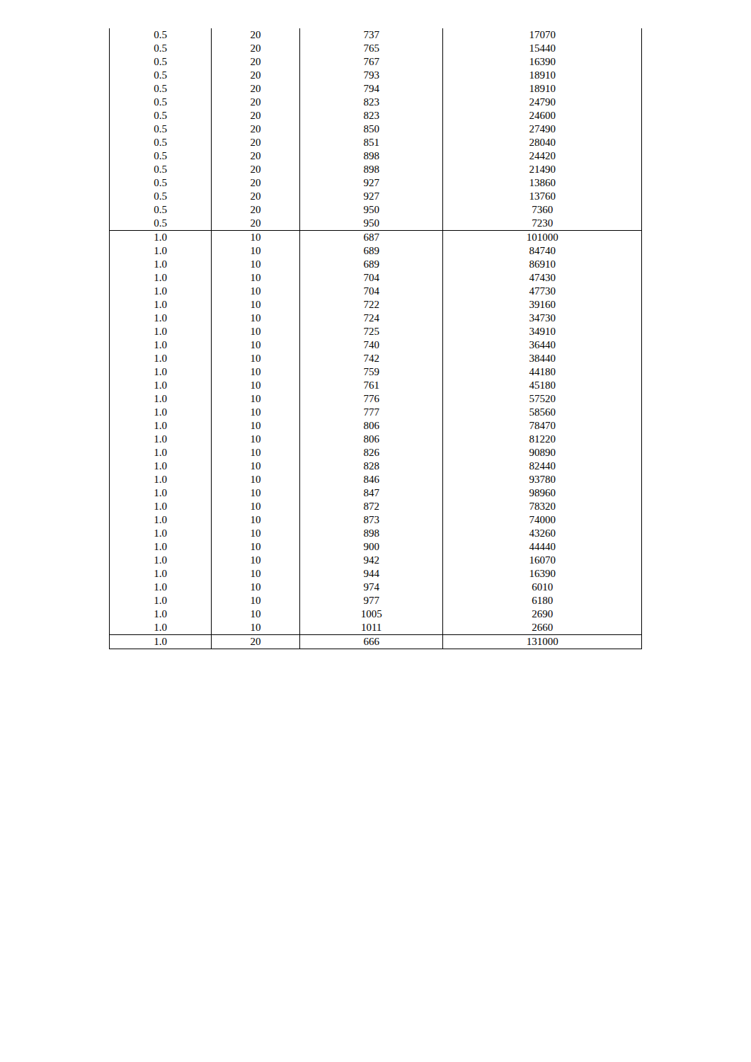| 0.5 | 20 | 737 | 17070 |
| 0.5 | 20 | 765 | 15440 |
| 0.5 | 20 | 767 | 16390 |
| 0.5 | 20 | 793 | 18910 |
| 0.5 | 20 | 794 | 18910 |
| 0.5 | 20 | 823 | 24790 |
| 0.5 | 20 | 823 | 24600 |
| 0.5 | 20 | 850 | 27490 |
| 0.5 | 20 | 851 | 28040 |
| 0.5 | 20 | 898 | 24420 |
| 0.5 | 20 | 898 | 21490 |
| 0.5 | 20 | 927 | 13860 |
| 0.5 | 20 | 927 | 13760 |
| 0.5 | 20 | 950 | 7360 |
| 0.5 | 20 | 950 | 7230 |
| 1.0 | 10 | 687 | 101000 |
| 1.0 | 10 | 689 | 84740 |
| 1.0 | 10 | 689 | 86910 |
| 1.0 | 10 | 704 | 47430 |
| 1.0 | 10 | 704 | 47730 |
| 1.0 | 10 | 722 | 39160 |
| 1.0 | 10 | 724 | 34730 |
| 1.0 | 10 | 725 | 34910 |
| 1.0 | 10 | 740 | 36440 |
| 1.0 | 10 | 742 | 38440 |
| 1.0 | 10 | 759 | 44180 |
| 1.0 | 10 | 761 | 45180 |
| 1.0 | 10 | 776 | 57520 |
| 1.0 | 10 | 777 | 58560 |
| 1.0 | 10 | 806 | 78470 |
| 1.0 | 10 | 806 | 81220 |
| 1.0 | 10 | 826 | 90890 |
| 1.0 | 10 | 828 | 82440 |
| 1.0 | 10 | 846 | 93780 |
| 1.0 | 10 | 847 | 98960 |
| 1.0 | 10 | 872 | 78320 |
| 1.0 | 10 | 873 | 74000 |
| 1.0 | 10 | 898 | 43260 |
| 1.0 | 10 | 900 | 44440 |
| 1.0 | 10 | 942 | 16070 |
| 1.0 | 10 | 944 | 16390 |
| 1.0 | 10 | 974 | 6010 |
| 1.0 | 10 | 977 | 6180 |
| 1.0 | 10 | 1005 | 2690 |
| 1.0 | 10 | 1011 | 2660 |
| 1.0 | 20 | 666 | 131000 |